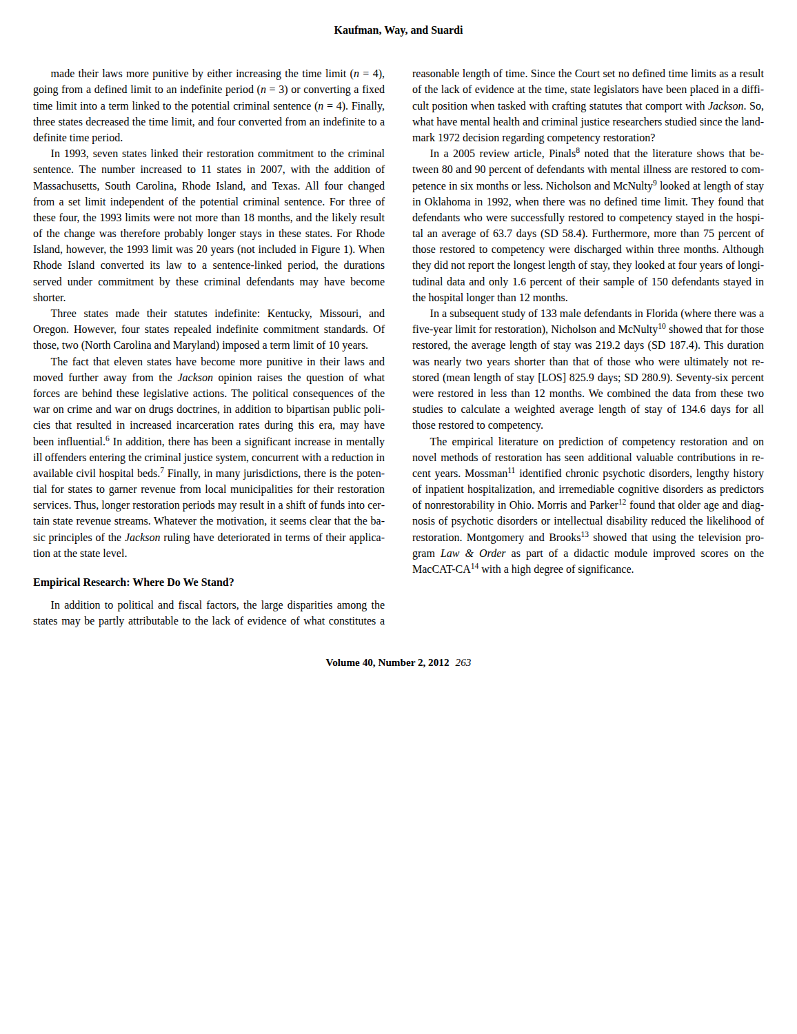Kaufman, Way, and Suardi
made their laws more punitive by either increasing the time limit (n = 4), going from a defined limit to an indefinite period (n = 3) or converting a fixed time limit into a term linked to the potential criminal sentence (n = 4). Finally, three states decreased the time limit, and four converted from an indefinite to a definite time period.
In 1993, seven states linked their restoration commitment to the criminal sentence. The number increased to 11 states in 2007, with the addition of Massachusetts, South Carolina, Rhode Island, and Texas. All four changed from a set limit independent of the potential criminal sentence. For three of these four, the 1993 limits were not more than 18 months, and the likely result of the change was therefore probably longer stays in these states. For Rhode Island, however, the 1993 limit was 20 years (not included in Figure 1). When Rhode Island converted its law to a sentence-linked period, the durations served under commitment by these criminal defendants may have become shorter.
Three states made their statutes indefinite: Kentucky, Missouri, and Oregon. However, four states repealed indefinite commitment standards. Of those, two (North Carolina and Maryland) imposed a term limit of 10 years.
The fact that eleven states have become more punitive in their laws and moved further away from the Jackson opinion raises the question of what forces are behind these legislative actions. The political consequences of the war on crime and war on drugs doctrines, in addition to bipartisan public policies that resulted in increased incarceration rates during this era, may have been influential.6 In addition, there has been a significant increase in mentally ill offenders entering the criminal justice system, concurrent with a reduction in available civil hospital beds.7 Finally, in many jurisdictions, there is the potential for states to garner revenue from local municipalities for their restoration services. Thus, longer restoration periods may result in a shift of funds into certain state revenue streams. Whatever the motivation, it seems clear that the basic principles of the Jackson ruling have deteriorated in terms of their application at the state level.
Empirical Research: Where Do We Stand?
In addition to political and fiscal factors, the large disparities among the states may be partly attributable to the lack of evidence of what constitutes a reasonable length of time. Since the Court set no defined time limits as a result of the lack of evidence at the time, state legislators have been placed in a difficult position when tasked with crafting statutes that comport with Jackson. So, what have mental health and criminal justice researchers studied since the landmark 1972 decision regarding competency restoration?
In a 2005 review article, Pinals8 noted that the literature shows that between 80 and 90 percent of defendants with mental illness are restored to competence in six months or less. Nicholson and McNulty9 looked at length of stay in Oklahoma in 1992, when there was no defined time limit. They found that defendants who were successfully restored to competency stayed in the hospital an average of 63.7 days (SD 58.4). Furthermore, more than 75 percent of those restored to competency were discharged within three months. Although they did not report the longest length of stay, they looked at four years of longitudinal data and only 1.6 percent of their sample of 150 defendants stayed in the hospital longer than 12 months.
In a subsequent study of 133 male defendants in Florida (where there was a five-year limit for restoration), Nicholson and McNulty10 showed that for those restored, the average length of stay was 219.2 days (SD 187.4). This duration was nearly two years shorter than that of those who were ultimately not restored (mean length of stay [LOS] 825.9 days; SD 280.9). Seventy-six percent were restored in less than 12 months. We combined the data from these two studies to calculate a weighted average length of stay of 134.6 days for all those restored to competency.
The empirical literature on prediction of competency restoration and on novel methods of restoration has seen additional valuable contributions in recent years. Mossman11 identified chronic psychotic disorders, lengthy history of inpatient hospitalization, and irremediable cognitive disorders as predictors of nonrestorability in Ohio. Morris and Parker12 found that older age and diagnosis of psychotic disorders or intellectual disability reduced the likelihood of restoration. Montgomery and Brooks13 showed that using the television program Law & Order as part of a didactic module improved scores on the MacCAT-CA14 with a high degree of significance.
Volume 40, Number 2, 2012263